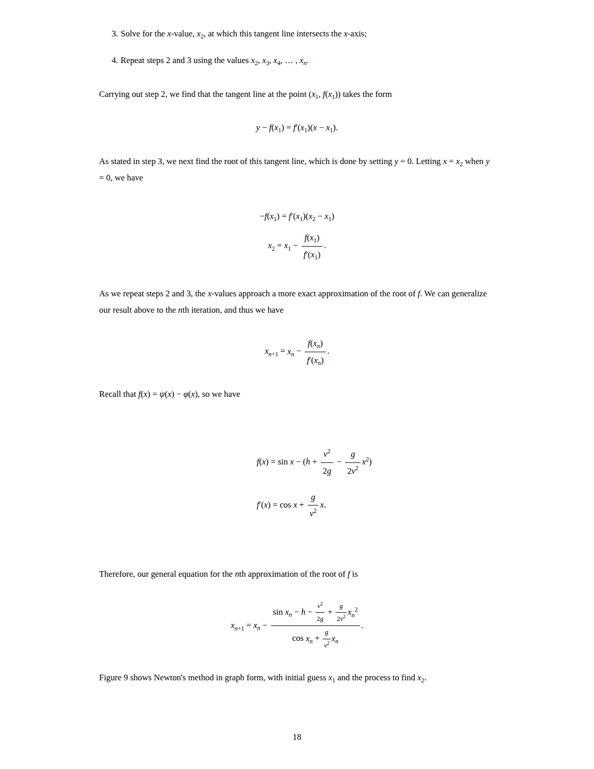Solve for the x-value, x2, at which this tangent line intersects the x-axis;
Repeat steps 2 and 3 using the values x2, x3, x4, … , xn.
Carrying out step 2, we find that the tangent line at the point (x1, f(x1)) takes the form
y − f(x1) = f′(x1)(x − x1).
As stated in step 3, we next find the root of this tangent line, which is done by setting y = 0. Letting x = x2 when y = 0, we have
−f(x1) = f′(x1)(x2 − x1)
x2 = x1 − f(x1) f′(x1) .
As we repeat steps 2 and 3, the x-values approach a more exact approximation of the root of f. We can generalize our result above to the nth iteration, and thus we have
xn+1 = xn − f(xn) f′(xn) .
Recall that f(x) = ψ(x) − φ(x), so we have
f(x) = sin x − (h + v2 2g − g 2v2 x2)
f′(x) = cos x + g v2 x.
Therefore, our general equation for the nth approximation of the root of f is
xn+1 = xn − sin xn − h − v2 2g + g 2v2 xn2 cos xn + g v2 xn .
Figure 9 shows Newton's method in graph form, with initial guess x1 and the process to find x2.
18